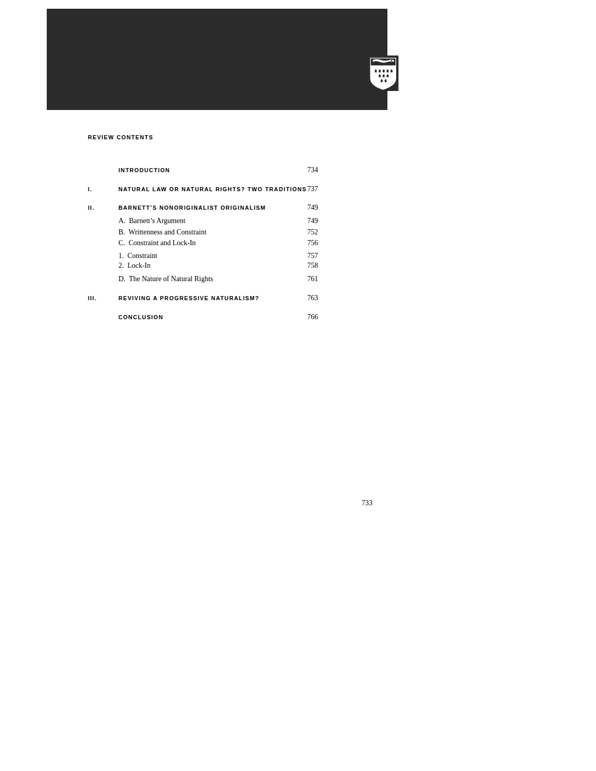Review Contents
| | Introduction | 734 |
| I. | Natural Law or Natural Rights? Two Traditions | 737 |
| II. | Barnett’s Nonoriginalist Originalism | 749 |
| | A. Barnett’s Argument | 749 |
| | B. Writtenness and Constraint | 752 |
| | C. Constraint and Lock-In | 756 |
| | 1. Constraint | 757 |
| | 2. Lock-In | 758 |
| | D. The Nature of Natural Rights | 761 |
| III. | Reviving a Progressive Naturalism? | 763 |
| | Conclusion | 766 |
733